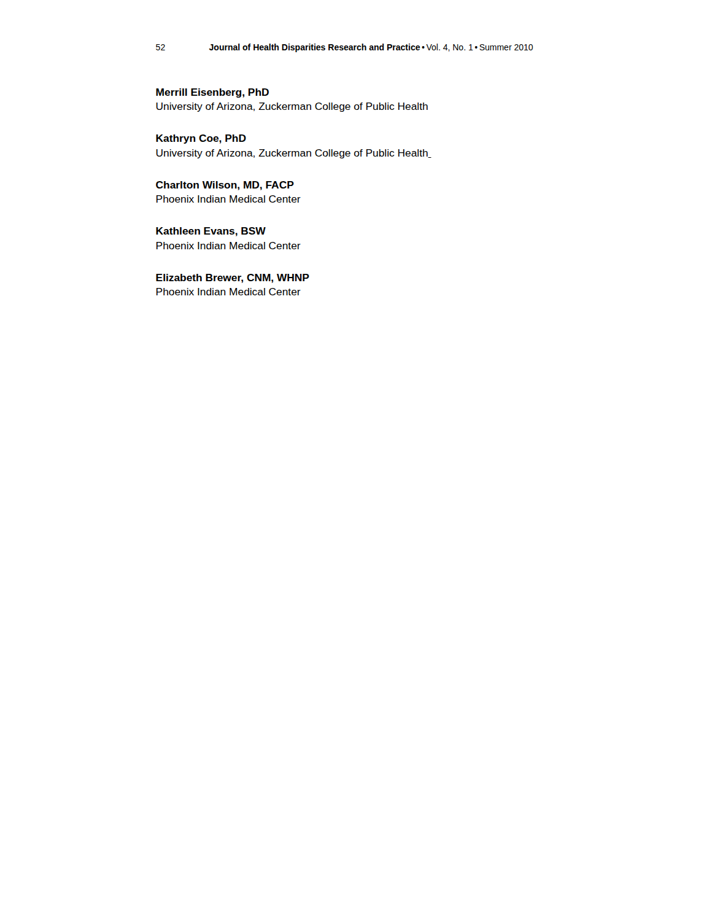52 Journal of Health Disparities Research and Practice•Vol. 4, No. 1•Summer 2010
Merrill Eisenberg, PhD
University of Arizona, Zuckerman College of Public Health
Kathryn Coe, PhD
University of Arizona, Zuckerman College of Public Health
Charlton Wilson, MD, FACP
Phoenix Indian Medical Center
Kathleen Evans, BSW
Phoenix Indian Medical Center
Elizabeth Brewer, CNM, WHNP
Phoenix Indian Medical Center